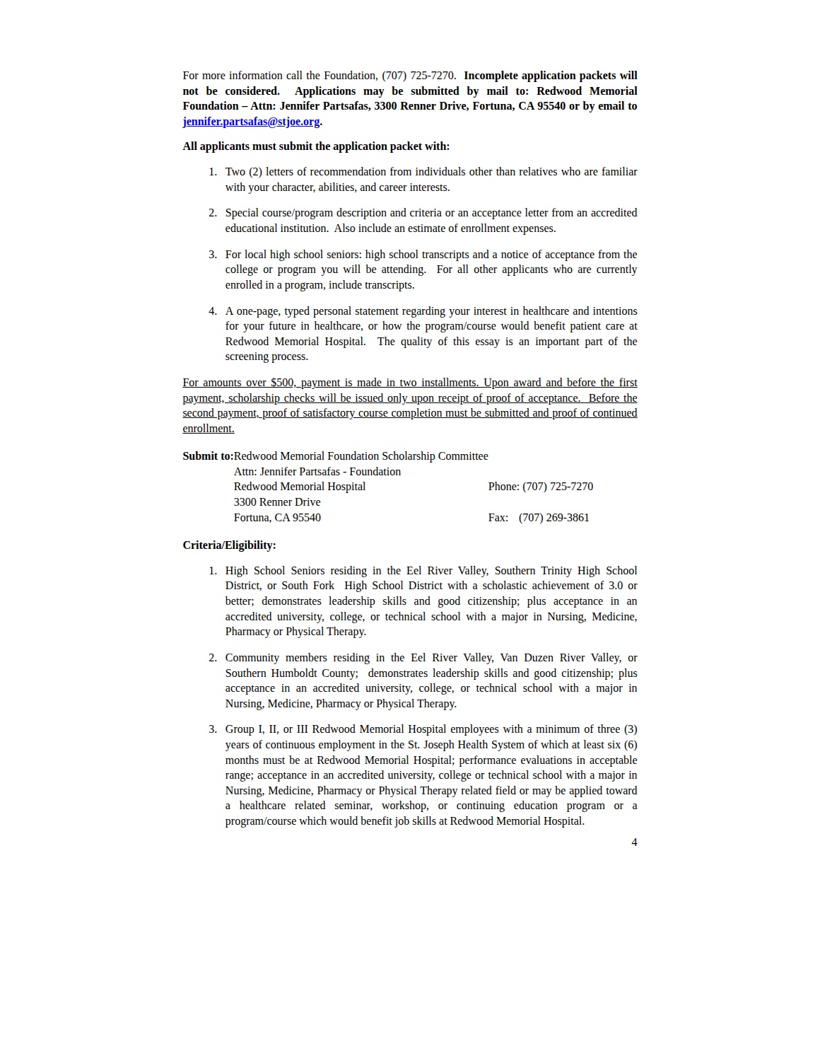For more information call the Foundation, (707) 725-7270. Incomplete application packets will not be considered. Applications may be submitted by mail to: Redwood Memorial Foundation – Attn: Jennifer Partsafas, 3300 Renner Drive, Fortuna, CA 95540 or by email to jennifer.partsafas@stjoe.org.
All applicants must submit the application packet with:
Two (2) letters of recommendation from individuals other than relatives who are familiar with your character, abilities, and career interests.
Special course/program description and criteria or an acceptance letter from an accredited educational institution. Also include an estimate of enrollment expenses.
For local high school seniors: high school transcripts and a notice of acceptance from the college or program you will be attending. For all other applicants who are currently enrolled in a program, include transcripts.
A one-page, typed personal statement regarding your interest in healthcare and intentions for your future in healthcare, or how the program/course would benefit patient care at Redwood Memorial Hospital. The quality of this essay is an important part of the screening process.
For amounts over $500, payment is made in two installments. Upon award and before the first payment, scholarship checks will be issued only upon receipt of proof of acceptance. Before the second payment, proof of satisfactory course completion must be submitted and proof of continued enrollment.
| Submit to: | Redwood Memorial Foundation Scholarship Committee | |
| | Attn: Jennifer Partsafas - Foundation | |
| | Redwood Memorial Hospital | Phone: (707) 725-7270 |
| | 3300 Renner Drive | |
| | Fortuna, CA 95540 | Fax: (707) 269-3861 |
Criteria/Eligibility:
High School Seniors residing in the Eel River Valley, Southern Trinity High School District, or South Fork High School District with a scholastic achievement of 3.0 or better; demonstrates leadership skills and good citizenship; plus acceptance in an accredited university, college, or technical school with a major in Nursing, Medicine, Pharmacy or Physical Therapy.
Community members residing in the Eel River Valley, Van Duzen River Valley, or Southern Humboldt County; demonstrates leadership skills and good citizenship; plus acceptance in an accredited university, college, or technical school with a major in Nursing, Medicine, Pharmacy or Physical Therapy.
Group I, II, or III Redwood Memorial Hospital employees with a minimum of three (3) years of continuous employment in the St. Joseph Health System of which at least six (6) months must be at Redwood Memorial Hospital; performance evaluations in acceptable range; acceptance in an accredited university, college or technical school with a major in Nursing, Medicine, Pharmacy or Physical Therapy related field or may be applied toward a healthcare related seminar, workshop, or continuing education program or a program/course which would benefit job skills at Redwood Memorial Hospital.
4